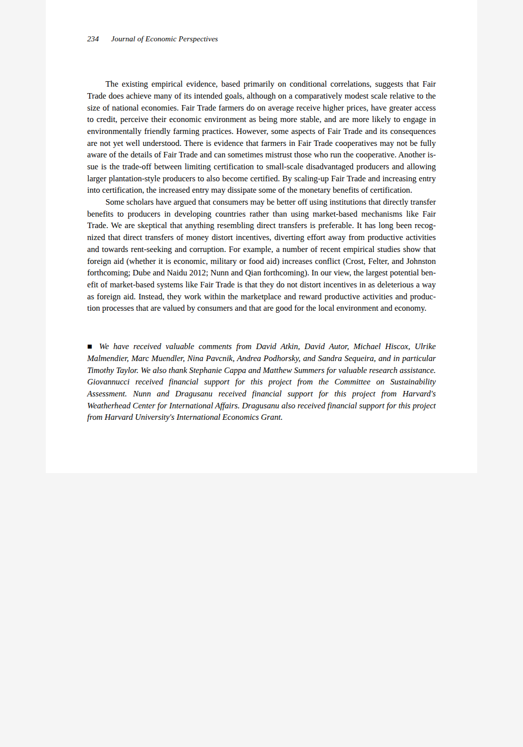234 Journal of Economic Perspectives
The existing empirical evidence, based primarily on conditional correlations, suggests that Fair Trade does achieve many of its intended goals, although on a comparatively modest scale relative to the size of national economies. Fair Trade farmers do on average receive higher prices, have greater access to credit, perceive their economic environment as being more stable, and are more likely to engage in environmentally friendly farming practices. However, some aspects of Fair Trade and its consequences are not yet well understood. There is evidence that farmers in Fair Trade cooperatives may not be fully aware of the details of Fair Trade and can sometimes mistrust those who run the cooperative. Another issue is the trade-off between limiting certification to small-scale disadvantaged producers and allowing larger plantation-style producers to also become certified. By scaling-up Fair Trade and increasing entry into certification, the increased entry may dissipate some of the monetary benefits of certification.
Some scholars have argued that consumers may be better off using institutions that directly transfer benefits to producers in developing countries rather than using market-based mechanisms like Fair Trade. We are skeptical that anything resembling direct transfers is preferable. It has long been recognized that direct transfers of money distort incentives, diverting effort away from productive activities and towards rent-seeking and corruption. For example, a number of recent empirical studies show that foreign aid (whether it is economic, military or food aid) increases conflict (Crost, Felter, and Johnston forthcoming; Dube and Naidu 2012; Nunn and Qian forthcoming). In our view, the largest potential benefit of market-based systems like Fair Trade is that they do not distort incentives in as deleterious a way as foreign aid. Instead, they work within the marketplace and reward productive activities and production processes that are valued by consumers and that are good for the local environment and economy.
■We have received valuable comments from David Atkin, David Autor, Michael Hiscox, Ulrike Malmendier, Marc Muendler, Nina Pavcnik, Andrea Podhorsky, and Sandra Sequeira, and in particular Timothy Taylor. We also thank Stephanie Cappa and Matthew Summers for valuable research assistance. Giovannucci received financial support for this project from the Committee on Sustainability Assessment. Nunn and Dragusanu received financial support for this project from Harvard's Weatherhead Center for International Affairs. Dragusanu also received financial support for this project from Harvard University's International Economics Grant.